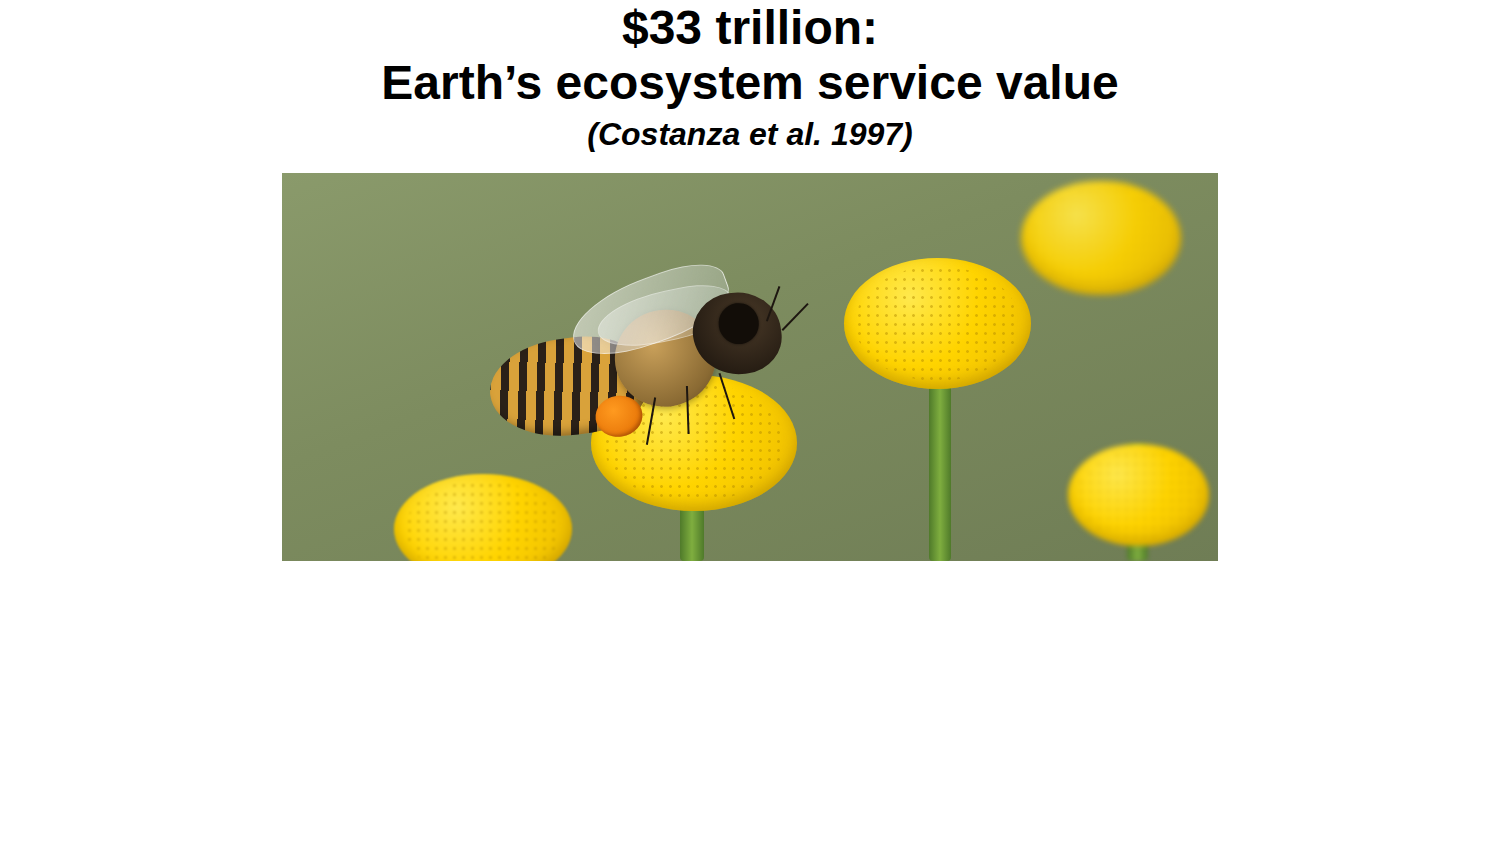$33 trillion: Earth’s ecosystem service value (Costanza et al. 1997)
A honey bee collecting pollen from a yellow tansy flower.